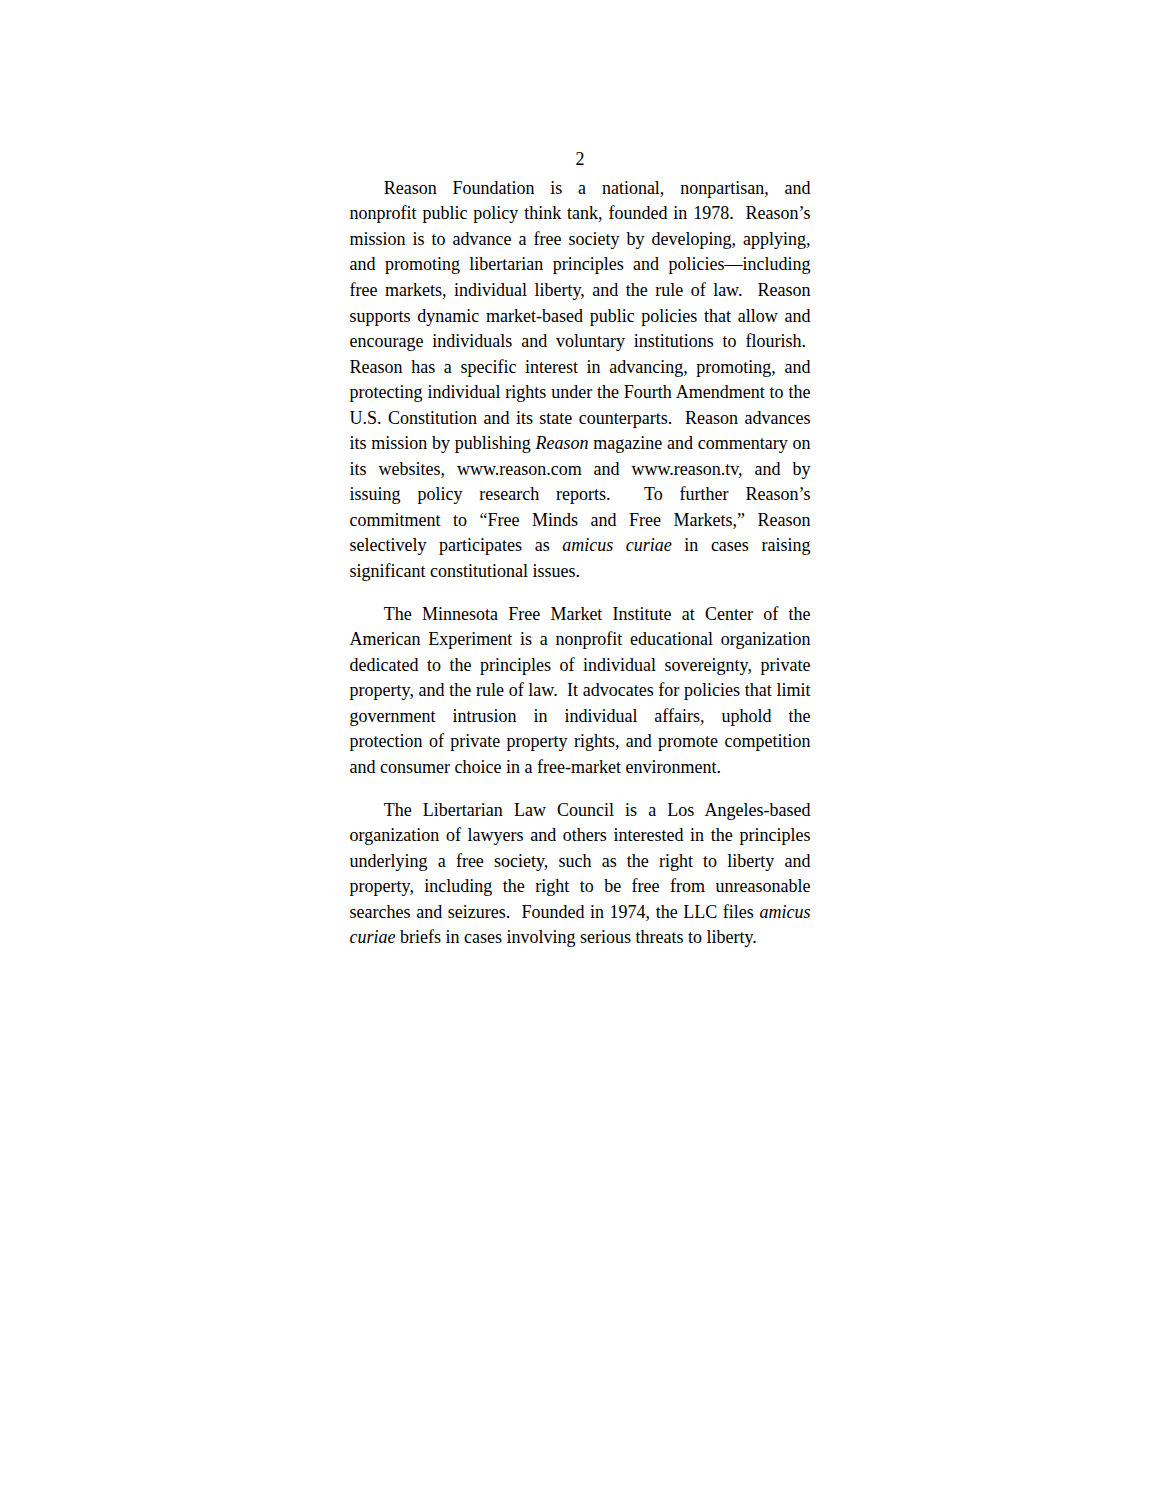2
Reason Foundation is a national, nonpartisan, and nonprofit public policy think tank, founded in 1978. Reason’s mission is to advance a free society by developing, applying, and promoting libertarian principles and policies—including free markets, individual liberty, and the rule of law. Reason supports dynamic market-based public policies that allow and encourage individuals and voluntary institutions to flourish. Reason has a specific interest in advancing, promoting, and protecting individual rights under the Fourth Amendment to the U.S. Constitution and its state counterparts. Reason advances its mission by publishing Reason magazine and commentary on its websites, www.reason.com and www.reason.tv, and by issuing policy research reports. To further Reason’s commitment to “Free Minds and Free Markets,” Reason selectively participates as amicus curiae in cases raising significant constitutional issues.
The Minnesota Free Market Institute at Center of the American Experiment is a nonprofit educational organization dedicated to the principles of individual sovereignty, private property, and the rule of law. It advocates for policies that limit government intrusion in individual affairs, uphold the protection of private property rights, and promote competition and consumer choice in a free-market environment.
The Libertarian Law Council is a Los Angeles-based organization of lawyers and others interested in the principles underlying a free society, such as the right to liberty and property, including the right to be free from unreasonable searches and seizures. Founded in 1974, the LLC files amicus curiae briefs in cases involving serious threats to liberty.